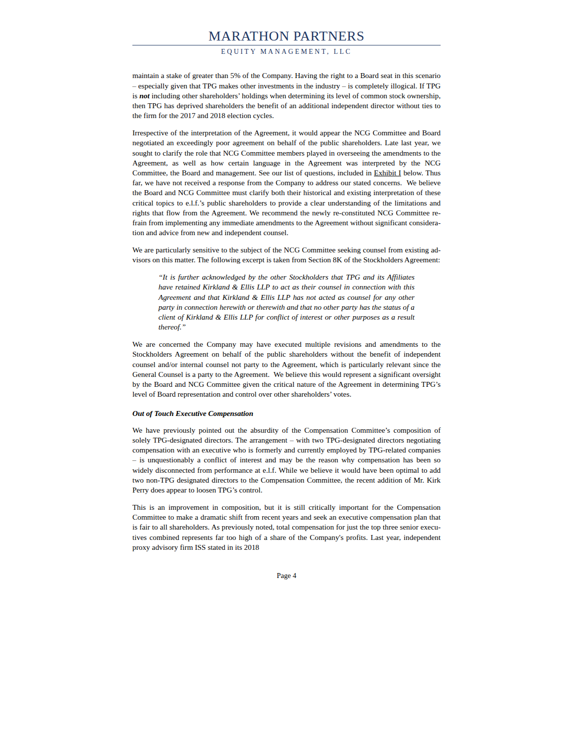MARATHON PARTNERS
Equity Management, LLC
maintain a stake of greater than 5% of the Company. Having the right to a Board seat in this scenario – especially given that TPG makes other investments in the industry – is completely illogical. If TPG is not including other shareholders’ holdings when determining its level of common stock ownership, then TPG has deprived shareholders the benefit of an additional independent director without ties to the firm for the 2017 and 2018 election cycles.
Irrespective of the interpretation of the Agreement, it would appear the NCG Committee and Board negotiated an exceedingly poor agreement on behalf of the public shareholders. Late last year, we sought to clarify the role that NCG Committee members played in overseeing the amendments to the Agreement, as well as how certain language in the Agreement was interpreted by the NCG Committee, the Board and management. See our list of questions, included in Exhibit I below. Thus far, we have not received a response from the Company to address our stated concerns. We believe the Board and NCG Committee must clarify both their historical and existing interpretation of these critical topics to e.l.f.’s public shareholders to provide a clear understanding of the limitations and rights that flow from the Agreement. We recommend the newly re-constituted NCG Committee refrain from implementing any immediate amendments to the Agreement without significant consideration and advice from new and independent counsel.
We are particularly sensitive to the subject of the NCG Committee seeking counsel from existing advisors on this matter. The following excerpt is taken from Section 8K of the Stockholders Agreement:
“It is further acknowledged by the other Stockholders that TPG and its Affiliates have retained Kirkland & Ellis LLP to act as their counsel in connection with this Agreement and that Kirkland & Ellis LLP has not acted as counsel for any other party in connection herewith or therewith and that no other party has the status of a client of Kirkland & Ellis LLP for conflict of interest or other purposes as a result thereof.”
We are concerned the Company may have executed multiple revisions and amendments to the Stockholders Agreement on behalf of the public shareholders without the benefit of independent counsel and/or internal counsel not party to the Agreement, which is particularly relevant since the General Counsel is a party to the Agreement. We believe this would represent a significant oversight by the Board and NCG Committee given the critical nature of the Agreement in determining TPG’s level of Board representation and control over other shareholders’ votes.
Out of Touch Executive Compensation
We have previously pointed out the absurdity of the Compensation Committee’s composition of solely TPG-designated directors. The arrangement – with two TPG-designated directors negotiating compensation with an executive who is formerly and currently employed by TPG-related companies – is unquestionably a conflict of interest and may be the reason why compensation has been so widely disconnected from performance at e.l.f. While we believe it would have been optimal to add two non-TPG designated directors to the Compensation Committee, the recent addition of Mr. Kirk Perry does appear to loosen TPG’s control.
This is an improvement in composition, but it is still critically important for the Compensation Committee to make a dramatic shift from recent years and seek an executive compensation plan that is fair to all shareholders. As previously noted, total compensation for just the top three senior executives combined represents far too high of a share of the Company's profits. Last year, independent proxy advisory firm ISS stated in its 2018
Page 4